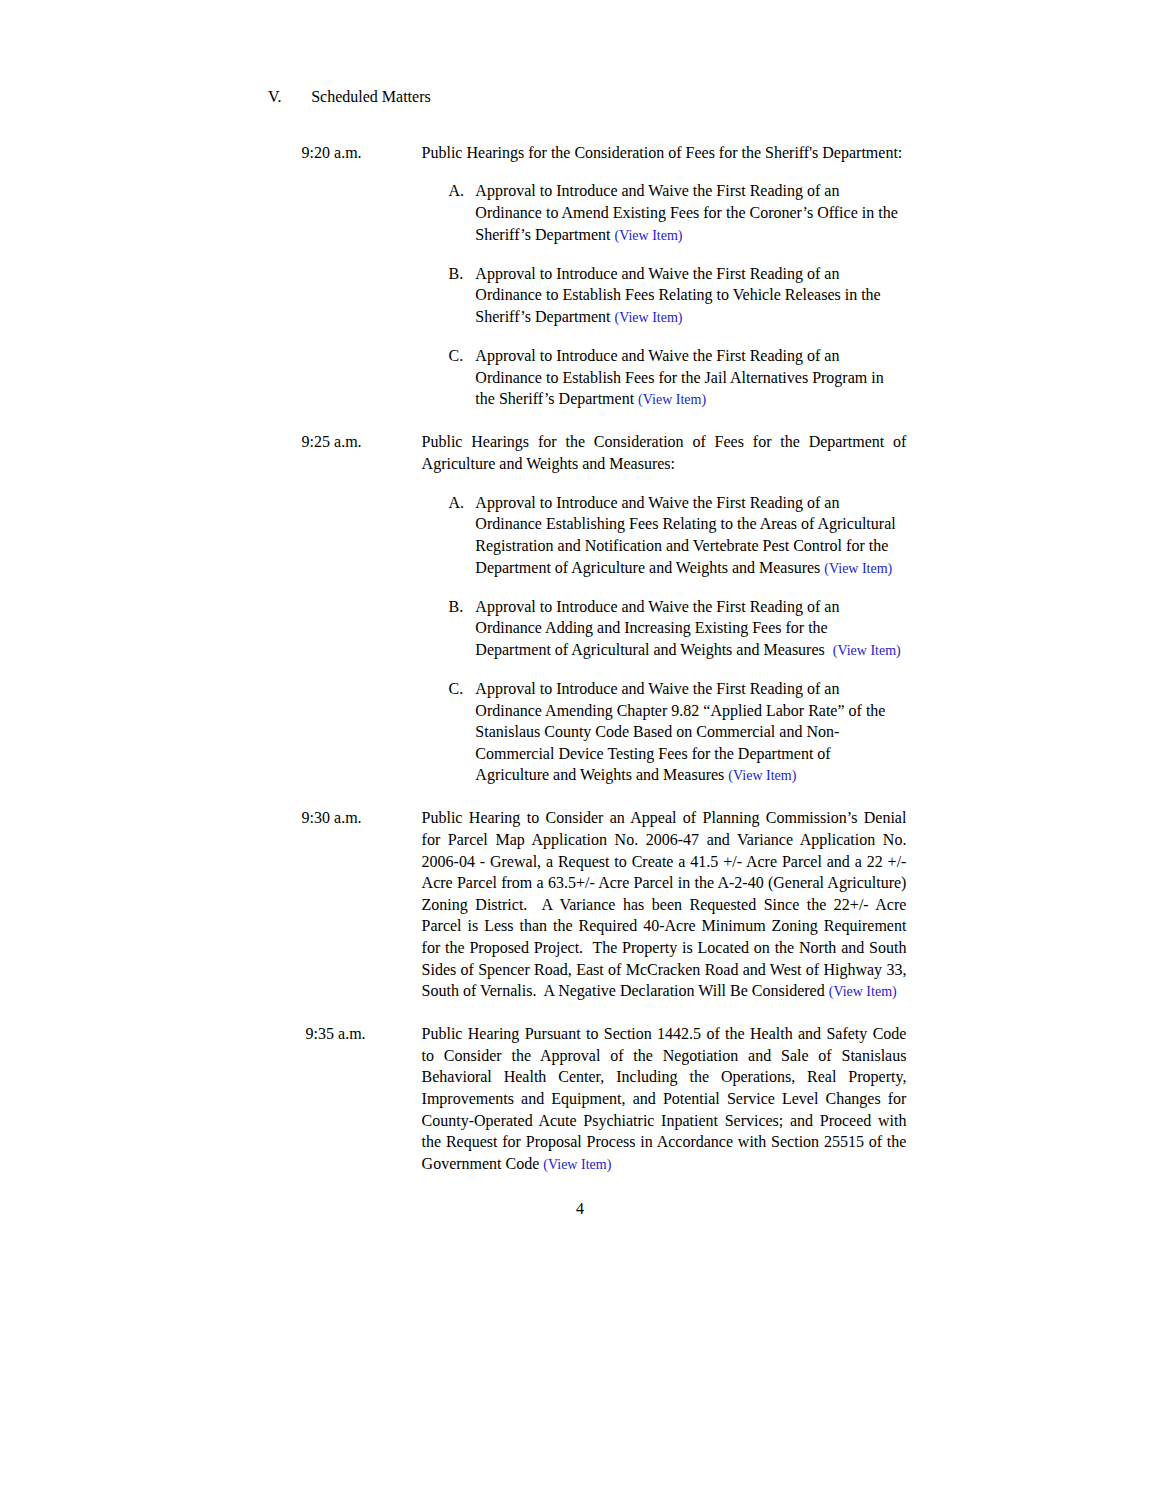V. Scheduled Matters
9:20 a.m.
Public Hearings for the Consideration of Fees for the Sheriff's Department:
A. Approval to Introduce and Waive the First Reading of an Ordinance to Amend Existing Fees for the Coroner’s Office in the Sheriff’s Department (View Item)
B. Approval to Introduce and Waive the First Reading of an Ordinance to Establish Fees Relating to Vehicle Releases in the Sheriff’s Department (View Item)
C. Approval to Introduce and Waive the First Reading of an Ordinance to Establish Fees for the Jail Alternatives Program in the Sheriff’s Department (View Item)
9:25 a.m.
Public Hearings for the Consideration of Fees for the Department of Agriculture and Weights and Measures:
A. Approval to Introduce and Waive the First Reading of an Ordinance Establishing Fees Relating to the Areas of Agricultural Registration and Notification and Vertebrate Pest Control for the Department of Agriculture and Weights and Measures (View Item)
B. Approval to Introduce and Waive the First Reading of an Ordinance Adding and Increasing Existing Fees for the Department of Agricultural and Weights and Measures (View Item)
C. Approval to Introduce and Waive the First Reading of an Ordinance Amending Chapter 9.82 “Applied Labor Rate” of the Stanislaus County Code Based on Commercial and Non-Commercial Device Testing Fees for the Department of Agriculture and Weights and Measures (View Item)
9:30 a.m.
Public Hearing to Consider an Appeal of Planning Commission’s Denial for Parcel Map Application No. 2006-47 and Variance Application No. 2006-04 - Grewal, a Request to Create a 41.5 +/- Acre Parcel and a 22 +/- Acre Parcel from a 63.5+/- Acre Parcel in the A-2-40 (General Agriculture) Zoning District. A Variance has been Requested Since the 22+/- Acre Parcel is Less than the Required 40-Acre Minimum Zoning Requirement for the Proposed Project. The Property is Located on the North and South Sides of Spencer Road, East of McCracken Road and West of Highway 33, South of Vernalis. A Negative Declaration Will Be Considered (View Item)
9:35 a.m.
Public Hearing Pursuant to Section 1442.5 of the Health and Safety Code to Consider the Approval of the Negotiation and Sale of Stanislaus Behavioral Health Center, Including the Operations, Real Property, Improvements and Equipment, and Potential Service Level Changes for County-Operated Acute Psychiatric Inpatient Services; and Proceed with the Request for Proposal Process in Accordance with Section 25515 of the Government Code (View Item)
4